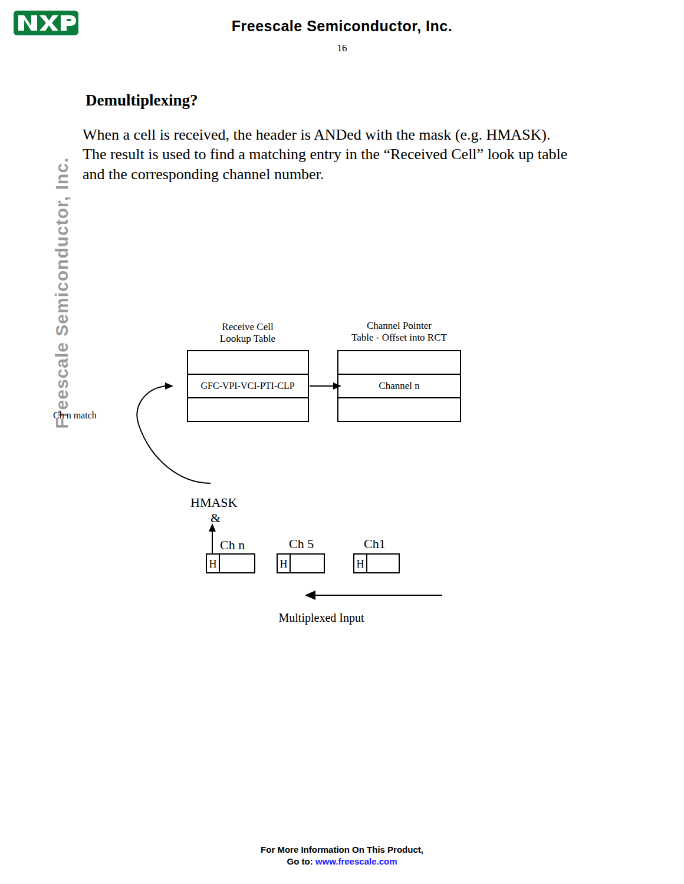Freescale Semiconductor, Inc.
16
Freescale Semiconductor, Inc.
Demultiplexing?
When a cell is received, the header is ANDed with the mask (e.g. HMASK). The result is used to find a matching entry in the “Received Cell” look up table and the corresponding channel number.
Receive Cell Lookup Table Channel Pointer Table - Offset into RCT GFC-VPI-VCI-PTI-CLP Channel n Ch n match HMASK & Ch n Ch 5 Ch1 H H H Multiplexed Input
For More Information On This Product,
Go to: www.freescale.com